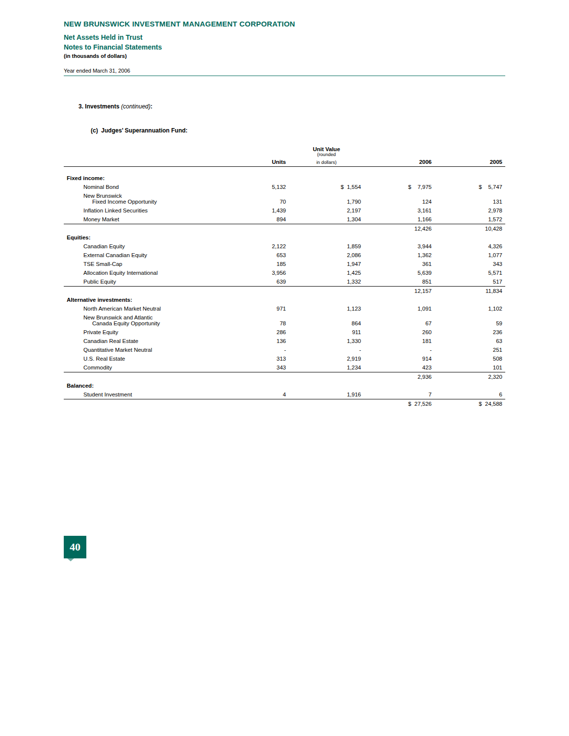NEW BRUNSWICK INVESTMENT MANAGEMENT CORPORATION
Net Assets Held in Trust
Notes to Financial Statements
(in thousands of dollars)
Year ended March 31, 2006
3. Investments (continued):
(c) Judges’ Superannuation Fund:
| | | Unit Value (rounded | | |
| --- | --- | --- | --- | --- |
| | Units | in dollars) | 2006 | 2005 |
| Fixed income: | | | | |
| Nominal Bond | 5,132 | $ 1,554 | $ 7,975 | $ 5,747 |
| New Brunswick Fixed Income Opportunity | 70 | 1,790 | 124 | 131 |
| Inflation Linked Securities | 1,439 | 2,197 | 3,161 | 2,978 |
| Money Market | 894 | 1,304 | 1,166 | 1,572 |
| | | | 12,426 | 10,428 |
| Equities: | | | | |
| Canadian Equity | 2,122 | 1,859 | 3,944 | 4,326 |
| External Canadian Equity | 653 | 2,086 | 1,362 | 1,077 |
| TSE Small-Cap | 185 | 1,947 | 361 | 343 |
| Allocation Equity International | 3,956 | 1,425 | 5,639 | 5,571 |
| Public Equity | 639 | 1,332 | 851 | 517 |
| | | | 12,157 | 11,834 |
| Alternative investments: | | | | |
| North American Market Neutral | 971 | 1,123 | 1,091 | 1,102 |
| New Brunswick and Atlantic Canada Equity Opportunity | 78 | 864 | 67 | 59 |
| Private Equity | 286 | 911 | 260 | 236 |
| Canadian Real Estate | 136 | 1,330 | 181 | 63 |
| Quantitative Market Neutral | - | - | - | 251 |
| U.S. Real Estate | 313 | 2,919 | 914 | 508 |
| Commodity | 343 | 1,234 | 423 | 101 |
| | | | 2,936 | 2,320 |
| Balanced: | | | | |
| Student Investment | 4 | 1,916 | 7 | 6 |
| | | | $ 27,526 | $ 24,588 |
40